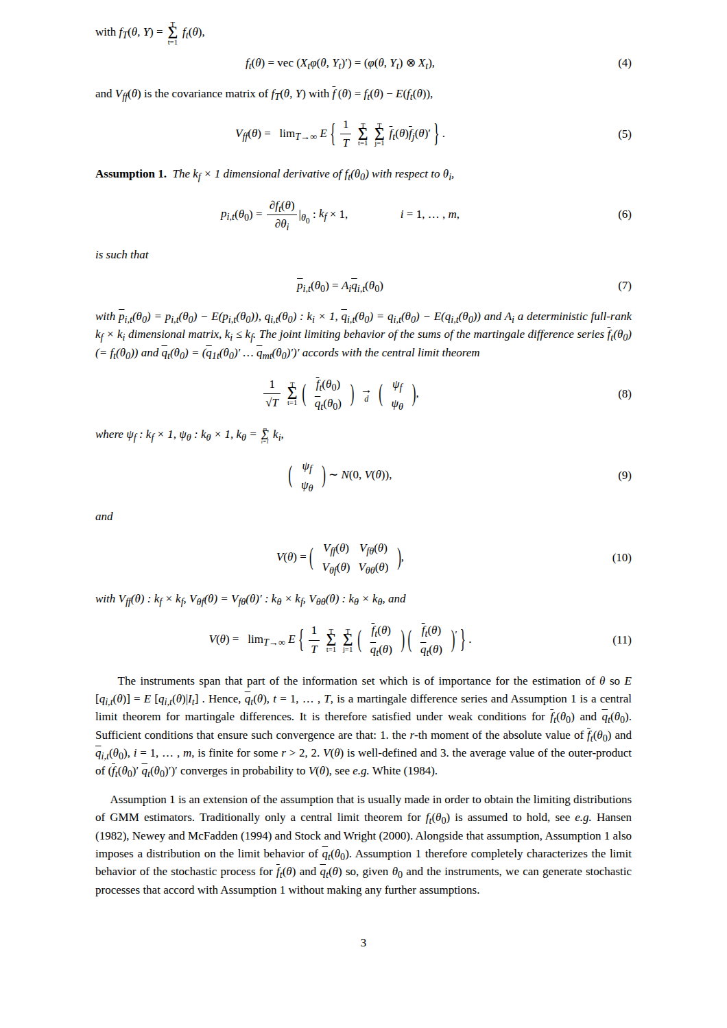with fT(θ, Y) = ΣTt=1 ft(θ),
ft(θ) = vec (Xtφ(θ, Yt)′) = (φ(θ, Yt) ⊗ Xt),
(4)
and Vff(θ) is the covariance matrix of fT(θ, Y) with f (θ) = ft(θ) − E(ft(θ)),
Vff(θ) = limT→∞ E { 1 T ΣTt=1 ΣTj=1 ft(θ)fj(θ)′ } .
(5)
Assumption 1. The kf × 1 dimensional derivative of ft(θ0) with respect to θi,
pi,t(θ0) = ∂ft(θ)∂θi|θ0 : kf × 1, i = 1, … , m,
(6)
is such that
pi,t(θ0) = Ai qi,t(θ0)
(7)
with pi,t(θ0) = pi,t(θ0) − E(pi,t(θ0)), qi,t(θ0) : ki × 1, qi,t(θ0) = qi,t(θ0) − E(qi,t(θ0)) and Ai a deterministic full-rank kf × ki dimensional matrix, ki ≤ kf. The joint limiting behavior of the sums of the martingale difference series ft(θ0) (= ft(θ0)) and qt(θ0) = (q1t(θ0)′ … qmt(θ0)′)′ accords with the central limit theorem
1√T ΣTt=1 (
| f t ( θ 0 ) |
| q t ( θ 0 ) |
) →d (
| ψ f |
| ψ θ |
),
(8)
where ψf : kf × 1, ψθ : kθ × 1, kθ = Σmi=1 ki,
(
| ψ f |
| ψ θ |
) ∼ N(0, V(θ)),
(9)
and
V(θ) = (
| V ff ( θ ) | V fθ ( θ ) |
| V θf ( θ ) | V θθ ( θ ) |
),
(10)
with Vff(θ) : kf × kf, Vθf(θ) = Vfθ(θ)′ : kθ × kf, Vθθ(θ) : kθ × kθ, and
V(θ) = limT→∞ E { 1 T ΣTt=1 ΣTj=1 (
| f t ( θ ) |
| q t ( θ ) |
) (
| f t ( θ ) |
| q t ( θ ) |
)′ } .
(11)
The instruments span that part of the information set which is of importance for the estimation of θ so E [qi,t(θ)] = E [qi,t(θ)|It] . Hence, qt(θ), t = 1, … , T, is a martingale difference series and Assumption 1 is a central limit theorem for martingale differences. It is therefore satisfied under weak conditions for ft(θ0) and qt(θ0). Sufficient conditions that ensure such convergence are that: 1. the r-th moment of the absolute value of ft(θ0) and qi,t(θ0), i = 1, … , m, is finite for some r > 2, 2. V(θ) is well-defined and 3. the average value of the outer-product of (ft(θ0)′ qt(θ0)′)′ converges in probability to V(θ), see e.g. White (1984).
Assumption 1 is an extension of the assumption that is usually made in order to obtain the limiting distributions of GMM estimators. Traditionally only a central limit theorem for ft(θ0) is assumed to hold, see e.g. Hansen (1982), Newey and McFadden (1994) and Stock and Wright (2000). Alongside that assumption, Assumption 1 also imposes a distribution on the limit behavior of qt(θ0). Assumption 1 therefore completely characterizes the limit behavior of the stochastic process for ft(θ) and qt(θ) so, given θ0 and the instruments, we can generate stochastic processes that accord with Assumption 1 without making any further assumptions.
3